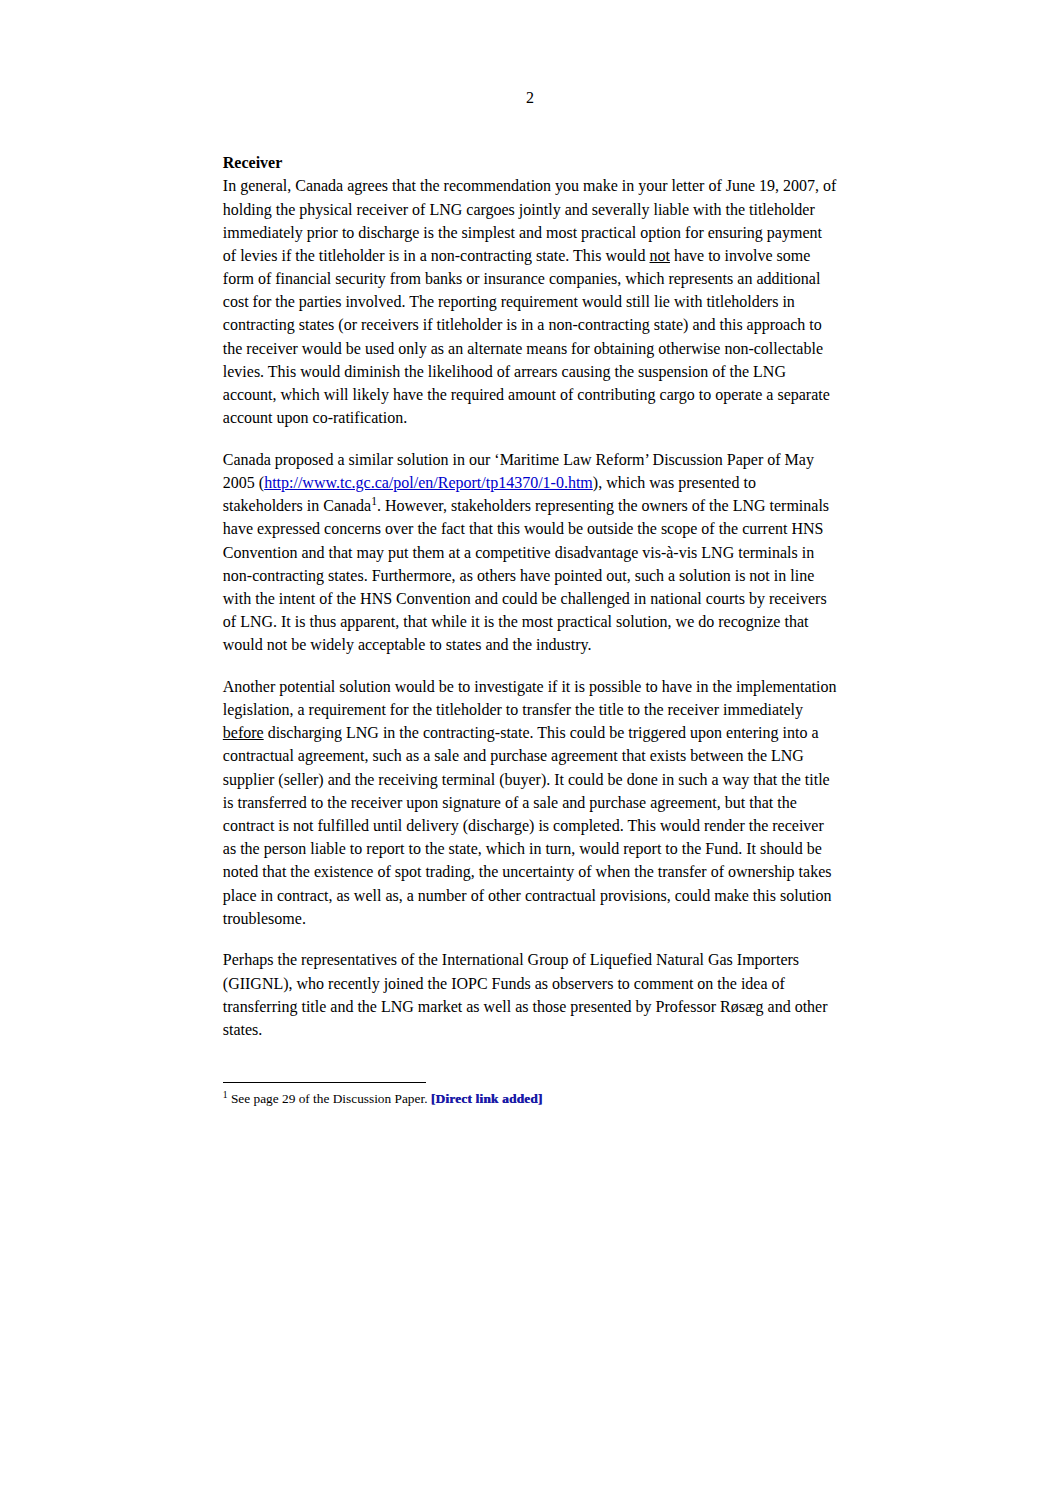2
Receiver
In general, Canada agrees that the recommendation you make in your letter of June 19, 2007, of holding the physical receiver of LNG cargoes jointly and severally liable with the titleholder immediately prior to discharge is the simplest and most practical option for ensuring payment of levies if the titleholder is in a non-contracting state. This would not have to involve some form of financial security from banks or insurance companies, which represents an additional cost for the parties involved. The reporting requirement would still lie with titleholders in contracting states (or receivers if titleholder is in a non-contracting state) and this approach to the receiver would be used only as an alternate means for obtaining otherwise non-collectable levies. This would diminish the likelihood of arrears causing the suspension of the LNG account, which will likely have the required amount of contributing cargo to operate a separate account upon co-ratification.
Canada proposed a similar solution in our ‘Maritime Law Reform’ Discussion Paper of May 2005 (http://www.tc.gc.ca/pol/en/Report/tp14370/1-0.htm), which was presented to stakeholders in Canada1. However, stakeholders representing the owners of the LNG terminals have expressed concerns over the fact that this would be outside the scope of the current HNS Convention and that may put them at a competitive disadvantage vis-à-vis LNG terminals in non-contracting states. Furthermore, as others have pointed out, such a solution is not in line with the intent of the HNS Convention and could be challenged in national courts by receivers of LNG. It is thus apparent, that while it is the most practical solution, we do recognize that would not be widely acceptable to states and the industry.
Another potential solution would be to investigate if it is possible to have in the implementation legislation, a requirement for the titleholder to transfer the title to the receiver immediately before discharging LNG in the contracting-state. This could be triggered upon entering into a contractual agreement, such as a sale and purchase agreement that exists between the LNG supplier (seller) and the receiving terminal (buyer). It could be done in such a way that the title is transferred to the receiver upon signature of a sale and purchase agreement, but that the contract is not fulfilled until delivery (discharge) is completed. This would render the receiver as the person liable to report to the state, which in turn, would report to the Fund. It should be noted that the existence of spot trading, the uncertainty of when the transfer of ownership takes place in contract, as well as, a number of other contractual provisions, could make this solution troublesome.
Perhaps the representatives of the International Group of Liquefied Natural Gas Importers (GIIGNL), who recently joined the IOPC Funds as observers to comment on the idea of transferring title and the LNG market as well as those presented by Professor Røsæg and other states.
1 See page 29 of the Discussion Paper. [Direct link added]